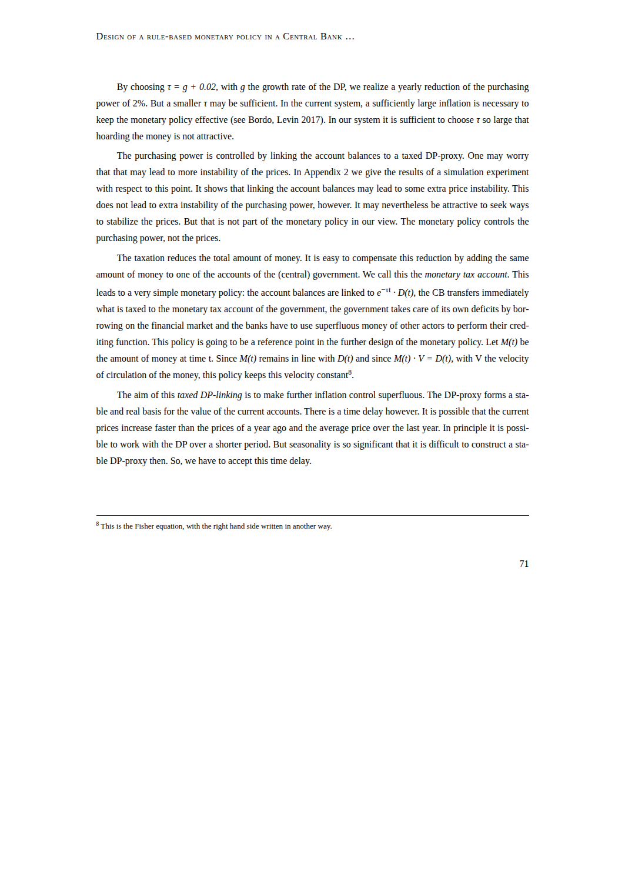Design of a rule-based monetary policy in a Central Bank …
By choosing τ = g + 0.02, with g the growth rate of the DP, we realize a yearly reduction of the purchasing power of 2%. But a smaller τ may be sufficient. In the current system, a sufficiently large inflation is necessary to keep the monetary policy effective (see Bordo, Levin 2017). In our system it is sufficient to choose τ so large that hoarding the money is not attractive.
The purchasing power is controlled by linking the account balances to a taxed DP-proxy. One may worry that that may lead to more instability of the prices. In Appendix 2 we give the results of a simulation experiment with respect to this point. It shows that linking the account balances may lead to some extra price instability. This does not lead to extra instability of the purchasing power, however. It may nevertheless be attractive to seek ways to stabilize the prices. But that is not part of the monetary policy in our view. The monetary policy controls the purchasing power, not the prices.
The taxation reduces the total amount of money. It is easy to compensate this reduction by adding the same amount of money to one of the accounts of the (central) government. We call this the monetary tax account. This leads to a very simple monetary policy: the account balances are linked to e−τt · D(t), the CB transfers immediately what is taxed to the monetary tax account of the government, the government takes care of its own deficits by borrowing on the financial market and the banks have to use superfluous money of other actors to perform their crediting function. This policy is going to be a reference point in the further design of the monetary policy. Let M(t) be the amount of money at time t. Since M(t) remains in line with D(t) and since M(t) · V = D(t), with V the velocity of circulation of the money, this policy keeps this velocity constant8.
The aim of this taxed DP-linking is to make further inflation control superfluous. The DP-proxy forms a stable and real basis for the value of the current accounts. There is a time delay however. It is possible that the current prices increase faster than the prices of a year ago and the average price over the last year. In principle it is possible to work with the DP over a shorter period. But seasonality is so significant that it is difficult to construct a stable DP-proxy then. So, we have to accept this time delay.
8 This is the Fisher equation, with the right hand side written in another way.
71